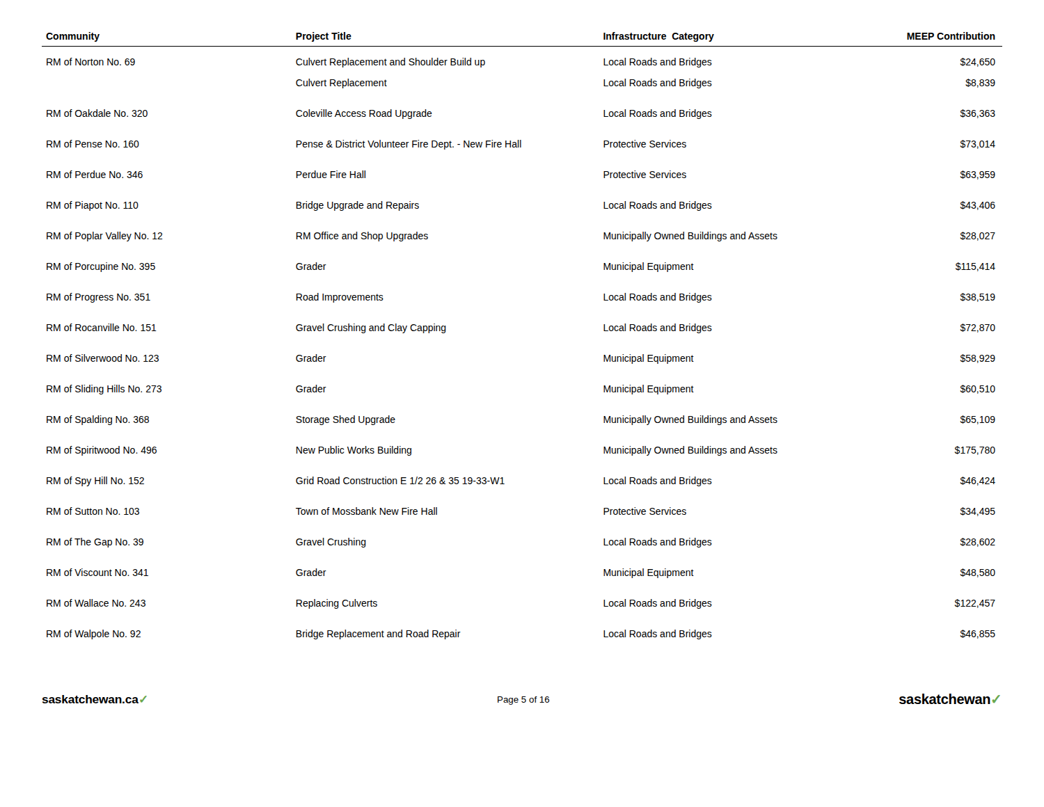| Community | Project Title | Infrastructure Category | MEEP Contribution |
| --- | --- | --- | --- |
| RM of Norton No. 69 | Culvert Replacement and Shoulder Build up | Local Roads and Bridges | $24,650 |
| | Culvert Replacement | Local Roads and Bridges | $8,839 |
| RM of Oakdale No. 320 | Coleville Access Road Upgrade | Local Roads and Bridges | $36,363 |
| RM of Pense No. 160 | Pense & District Volunteer Fire Dept. - New Fire Hall | Protective Services | $73,014 |
| RM of Perdue No. 346 | Perdue Fire Hall | Protective Services | $63,959 |
| RM of Piapot No. 110 | Bridge Upgrade and Repairs | Local Roads and Bridges | $43,406 |
| RM of Poplar Valley No. 12 | RM Office and Shop Upgrades | Municipally Owned Buildings and Assets | $28,027 |
| RM of Porcupine No. 395 | Grader | Municipal Equipment | $115,414 |
| RM of Progress No. 351 | Road Improvements | Local Roads and Bridges | $38,519 |
| RM of Rocanville No. 151 | Gravel Crushing and Clay Capping | Local Roads and Bridges | $72,870 |
| RM of Silverwood No. 123 | Grader | Municipal Equipment | $58,929 |
| RM of Sliding Hills No. 273 | Grader | Municipal Equipment | $60,510 |
| RM of Spalding No. 368 | Storage Shed Upgrade | Municipally Owned Buildings and Assets | $65,109 |
| RM of Spiritwood No. 496 | New Public Works Building | Municipally Owned Buildings and Assets | $175,780 |
| RM of Spy Hill No. 152 | Grid Road Construction E 1/2 26 & 35 19-33-W1 | Local Roads and Bridges | $46,424 |
| RM of Sutton No. 103 | Town of Mossbank New Fire Hall | Protective Services | $34,495 |
| RM of The Gap No. 39 | Gravel Crushing | Local Roads and Bridges | $28,602 |
| RM of Viscount No. 341 | Grader | Municipal Equipment | $48,580 |
| RM of Wallace No. 243 | Replacing Culverts | Local Roads and Bridges | $122,457 |
| RM of Walpole No. 92 | Bridge Replacement and Road Repair | Local Roads and Bridges | $46,855 |
saskatchewan.ca✓
Page 5 of 16
saskatchewan✓